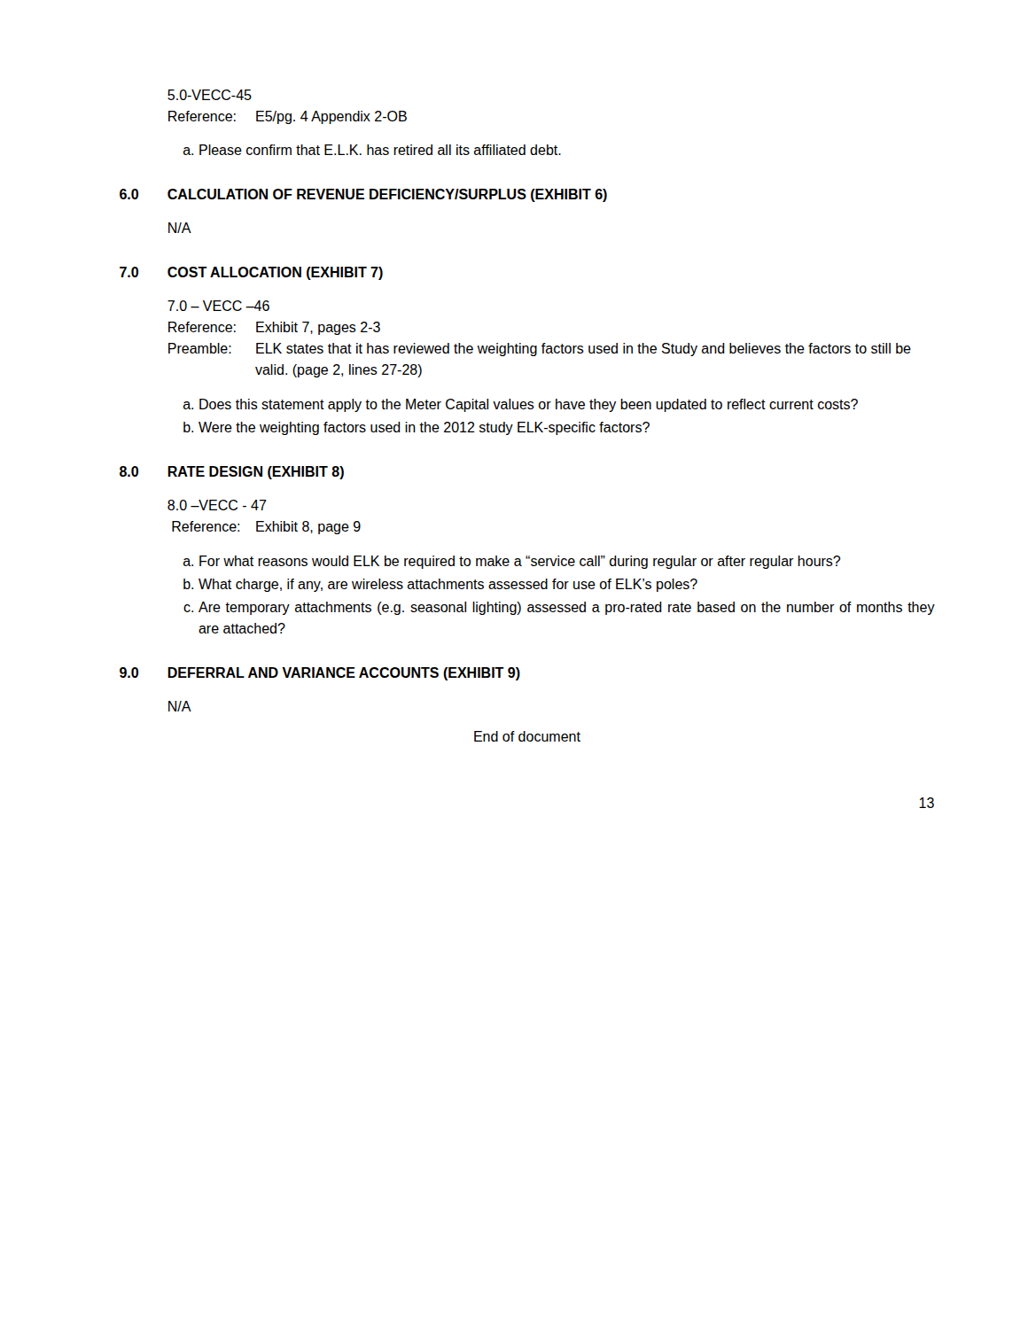5.0-VECC-45
Reference:
E5/pg. 4 Appendix 2-OB
Please confirm that E.L.K. has retired all its affiliated debt.
6.0 CALCULATION OF REVENUE DEFICIENCY/SURPLUS (EXHIBIT 6)
N/A
7.0 COST ALLOCATION (EXHIBIT 7)
7.0 – VECC –46
Reference:
Exhibit 7, pages 2-3
Preamble:
ELK states that it has reviewed the weighting factors used in the Study and believes the factors to still be valid. (page 2, lines 27-28)
Does this statement apply to the Meter Capital values or have they been updated to reflect current costs?
Were the weighting factors used in the 2012 study ELK-specific factors?
8.0 RATE DESIGN (EXHIBIT 8)
8.0 –VECC - 47
Reference:
Exhibit 8, page 9
For what reasons would ELK be required to make a “service call” during regular or after regular hours?
What charge, if any, are wireless attachments assessed for use of ELK’s poles?
Are temporary attachments (e.g. seasonal lighting) assessed a pro-rated rate based on the number of months they are attached?
9.0 DEFERRAL AND VARIANCE ACCOUNTS (EXHIBIT 9)
N/A
End of document
13